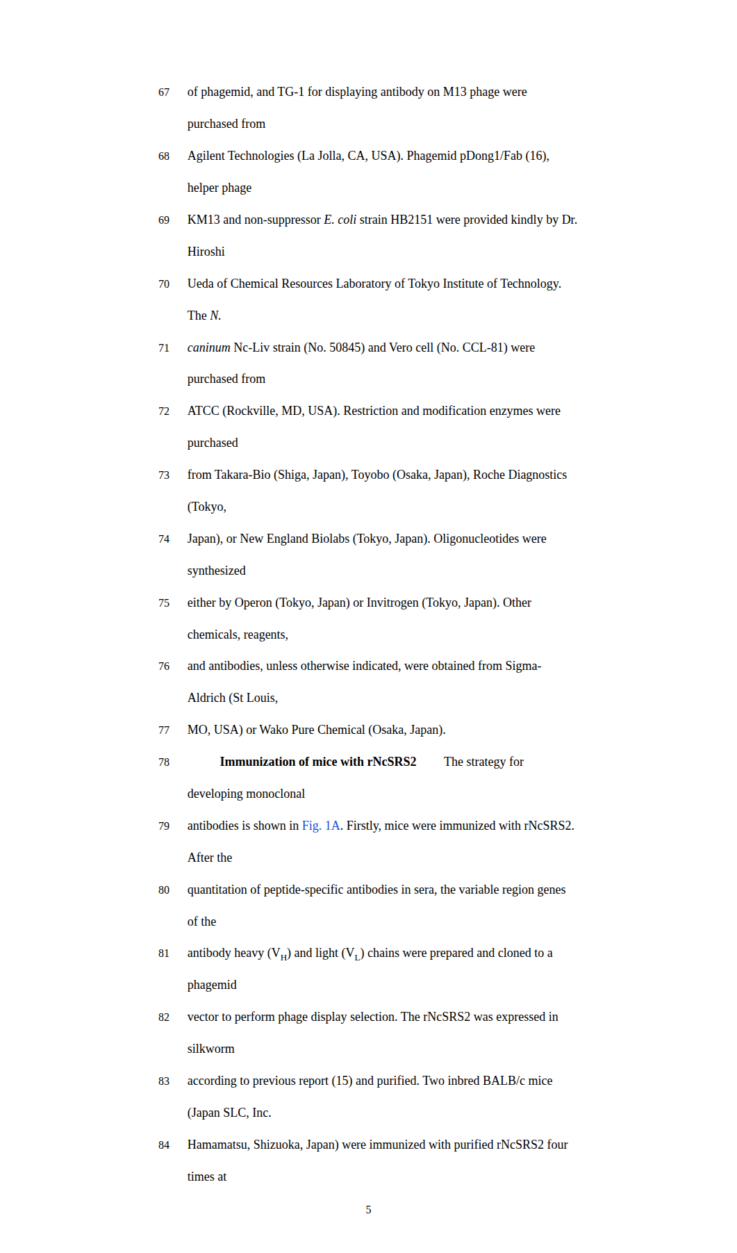67 of phagemid, and TG-1 for displaying antibody on M13 phage were purchased from
68 Agilent Technologies (La Jolla, CA, USA). Phagemid pDong1/Fab (16), helper phage
69 KM13 and non-suppressor E. coli strain HB2151 were provided kindly by Dr. Hiroshi
70 Ueda of Chemical Resources Laboratory of Tokyo Institute of Technology. The N.
71 caninum Nc-Liv strain (No. 50845) and Vero cell (No. CCL-81) were purchased from
72 ATCC (Rockville, MD, USA). Restriction and modification enzymes were purchased
73 from Takara-Bio (Shiga, Japan), Toyobo (Osaka, Japan), Roche Diagnostics (Tokyo,
74 Japan), or New England Biolabs (Tokyo, Japan). Oligonucleotides were synthesized
75 either by Operon (Tokyo, Japan) or Invitrogen (Tokyo, Japan). Other chemicals, reagents,
76 and antibodies, unless otherwise indicated, were obtained from Sigma-Aldrich (St Louis,
77 MO, USA) or Wako Pure Chemical (Osaka, Japan).
78 Immunization of mice with rNcSRS2 The strategy for developing monoclonal
79 antibodies is shown in Fig. 1A. Firstly, mice were immunized with rNcSRS2. After the
80 quantitation of peptide-specific antibodies in sera, the variable region genes of the
81 antibody heavy (VH) and light (VL) chains were prepared and cloned to a phagemid
82 vector to perform phage display selection. The rNcSRS2 was expressed in silkworm
83 according to previous report (15) and purified. Two inbred BALB/c mice (Japan SLC, Inc.
84 Hamamatsu, Shizuoka, Japan) were immunized with purified rNcSRS2 four times at
5